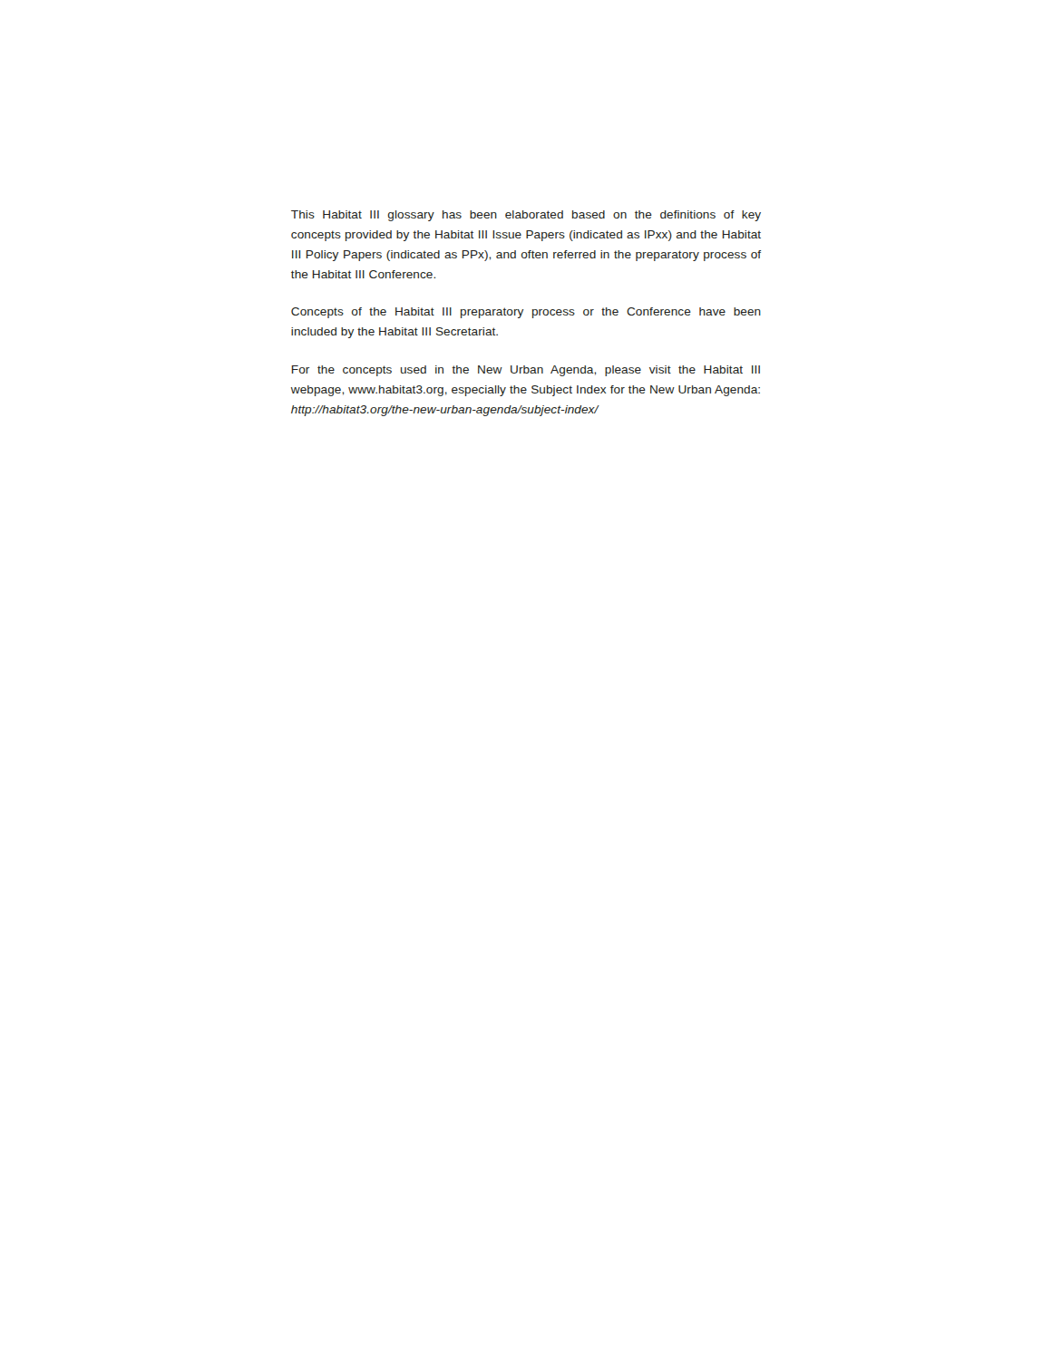This Habitat III glossary has been elaborated based on the definitions of key concepts provided by the Habitat III Issue Papers (indicated as IPxx) and the Habitat III Policy Papers (indicated as PPx), and often referred in the preparatory process of the Habitat III Conference.
Concepts of the Habitat III preparatory process or the Conference have been included by the Habitat III Secretariat.
For the concepts used in the New Urban Agenda, please visit the Habitat III webpage, www.habitat3.org, especially the Subject Index for the New Urban Agenda: http://habitat3.org/the-new-urban-agenda/subject-index/